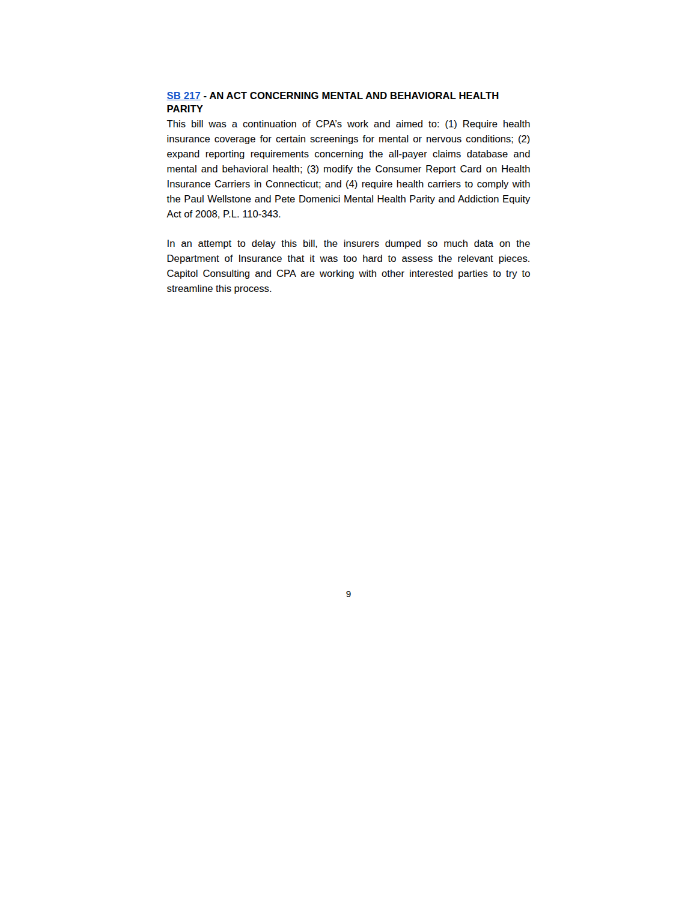SB 217 - AN ACT CONCERNING MENTAL AND BEHAVIORAL HEALTH PARITY
This bill was a continuation of CPA’s work and aimed to: (1) Require health insurance coverage for certain screenings for mental or nervous conditions; (2) expand reporting requirements concerning the all-payer claims database and mental and behavioral health; (3) modify the Consumer Report Card on Health Insurance Carriers in Connecticut; and (4) require health carriers to comply with the Paul Wellstone and Pete Domenici Mental Health Parity and Addiction Equity Act of 2008, P.L. 110-343.
In an attempt to delay this bill, the insurers dumped so much data on the Department of Insurance that it was too hard to assess the relevant pieces. Capitol Consulting and CPA are working with other interested parties to try to streamline this process.
9